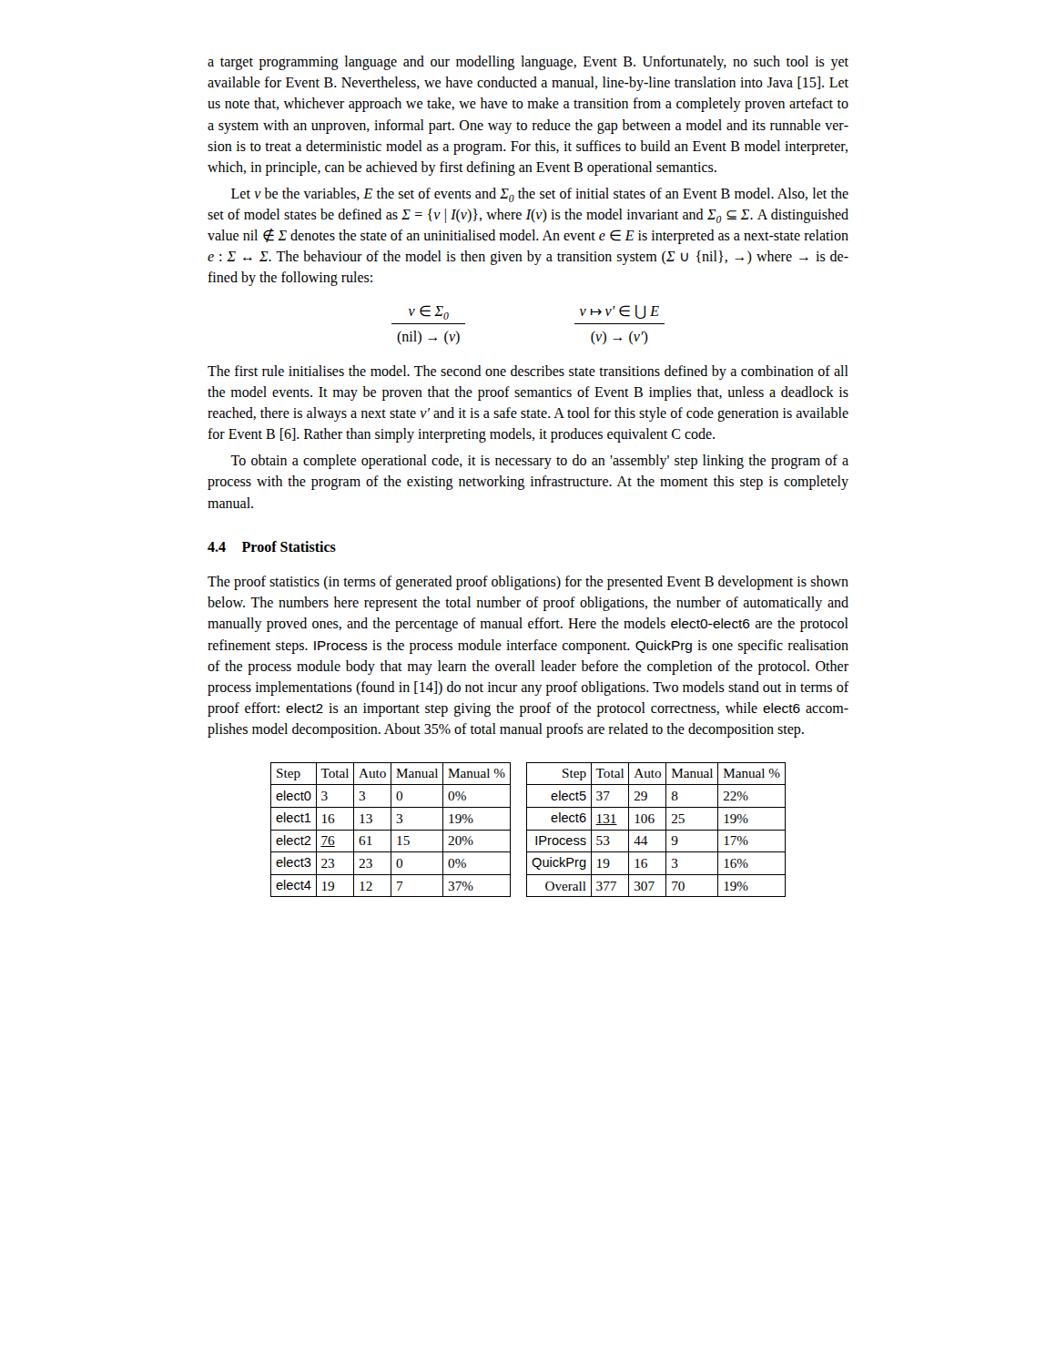a target programming language and our modelling language, Event B. Unfortunately, no such tool is yet available for Event B. Nevertheless, we have conducted a manual, line-by-line translation into Java [15]. Let us note that, whichever approach we take, we have to make a transition from a completely proven artefact to a system with an unproven, informal part. One way to reduce the gap between a model and its runnable version is to treat a deterministic model as a program. For this, it suffices to build an Event B model interpreter, which, in principle, can be achieved by first defining an Event B operational semantics.
Let v be the variables, E the set of events and Σ0 the set of initial states of an Event B model. Also, let the set of model states be defined as Σ = {v | I(v)}, where I(v) is the model invariant and Σ0 ⊆ Σ. A distinguished value nil ∉ Σ denotes the state of an uninitialised model. An event e ∈ E is interpreted as a next-state relation e : Σ ↔ Σ. The behaviour of the model is then given by a transition system (Σ ∪ {nil}, →) where → is defined by the following rules:
v ∈ Σ0 (nil) → (v)
v ↦ v′ ∈ ⋃ E (v) → (v′)
The first rule initialises the model. The second one describes state transitions defined by a combination of all the model events. It may be proven that the proof semantics of Event B implies that, unless a deadlock is reached, there is always a next state v′ and it is a safe state. A tool for this style of code generation is available for Event B [6]. Rather than simply interpreting models, it produces equivalent C code.
To obtain a complete operational code, it is necessary to do an 'assembly' step linking the program of a process with the program of the existing networking infrastructure. At the moment this step is completely manual.
4.4 Proof Statistics
The proof statistics (in terms of generated proof obligations) for the presented Event B development is shown below. The numbers here represent the total number of proof obligations, the number of automatically and manually proved ones, and the percentage of manual effort. Here the models elect0-elect6 are the protocol refinement steps. IProcess is the process module interface component. QuickPrg is one specific realisation of the process module body that may learn the overall leader before the completion of the protocol. Other process implementations (found in [14]) do not incur any proof obligations. Two models stand out in terms of proof effort: elect2 is an important step giving the proof of the protocol correctness, while elect6 accomplishes model decomposition. About 35% of total manual proofs are related to the decomposition step.
| Step | Total | Auto | Manual | Manual % |
| --- | --- | --- | --- | --- |
| elect0 | 3 | 3 | 0 | 0% |
| elect1 | 16 | 13 | 3 | 19% |
| elect2 | 76 | 61 | 15 | 20% |
| elect3 | 23 | 23 | 0 | 0% |
| elect4 | 19 | 12 | 7 | 37% |
| Step | Total | Auto | Manual | Manual % |
| --- | --- | --- | --- | --- |
| elect5 | 37 | 29 | 8 | 22% |
| elect6 | 131 | 106 | 25 | 19% |
| IProcess | 53 | 44 | 9 | 17% |
| QuickPrg | 19 | 16 | 3 | 16% |
| Overall | 377 | 307 | 70 | 19% |